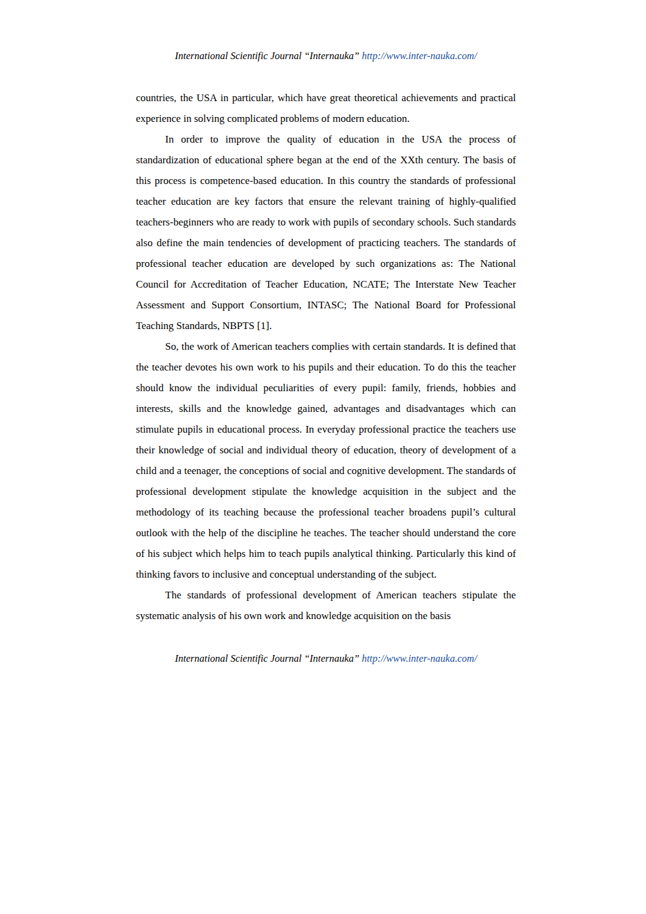International Scientific Journal “Internauka” http://www.inter-nauka.com/
countries, the USA in particular, which have great theoretical achievements and practical experience in solving complicated problems of modern education.
In order to improve the quality of education in the USA the process of standardization of educational sphere began at the end of the XXth century. The basis of this process is competence-based education. In this country the standards of professional teacher education are key factors that ensure the relevant training of highly-qualified teachers-beginners who are ready to work with pupils of secondary schools. Such standards also define the main tendencies of development of practicing teachers. The standards of professional teacher education are developed by such organizations as: The National Council for Accreditation of Teacher Education, NCATE; The Interstate New Teacher Assessment and Support Consortium, INTASC; The National Board for Professional Teaching Standards, NBPTS [1].
So, the work of American teachers complies with certain standards. It is defined that the teacher devotes his own work to his pupils and their education. To do this the teacher should know the individual peculiarities of every pupil: family, friends, hobbies and interests, skills and the knowledge gained, advantages and disadvantages which can stimulate pupils in educational process. In everyday professional practice the teachers use their knowledge of social and individual theory of education, theory of development of a child and a teenager, the conceptions of social and cognitive development. The standards of professional development stipulate the knowledge acquisition in the subject and the methodology of its teaching because the professional teacher broadens pupil’s cultural outlook with the help of the discipline he teaches. The teacher should understand the core of his subject which helps him to teach pupils analytical thinking. Particularly this kind of thinking favors to inclusive and conceptual understanding of the subject.
The standards of professional development of American teachers stipulate the systematic analysis of his own work and knowledge acquisition on the basis
International Scientific Journal “Internauka” http://www.inter-nauka.com/